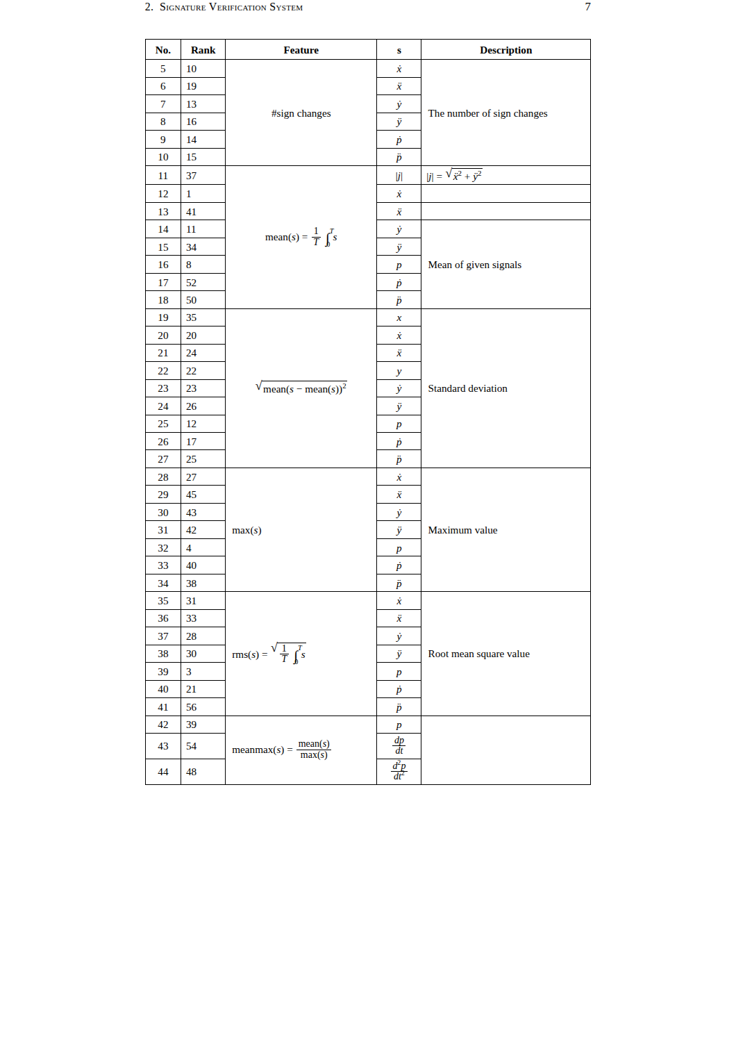2. Signature Verification System
7
| No. | Rank | Feature | s | Description |
| --- | --- | --- | --- | --- |
| 5 | 10 | #sign changes | ẋ | The number of sign changes |
| 6 | 19 | ẍ |
| 7 | 13 | ẏ |
| 8 | 16 | ÿ |
| 9 | 14 | ṗ |
| 10 | 15 | p̈ |
| 11 | 37 | mean ( s ) = 1 T ∫ T 0 s | j | j = ẍ 2 + ÿ 2 |
| 12 | 1 | ẋ | |
| 13 | 41 | ẍ | |
| 14 | 11 | ẏ | Mean of given signals |
| 15 | 34 | ÿ |
| 16 | 8 | p |
| 17 | 52 | ṗ |
| 18 | 50 | p̈ |
| 19 | 35 | mean ( s − mean ( s )) 2 | x | Standard deviation |
| 20 | 20 | ẋ |
| 21 | 24 | ẍ |
| 22 | 22 | y |
| 23 | 23 | ẏ |
| 24 | 26 | ÿ |
| 25 | 12 | p |
| 26 | 17 | ṗ |
| 27 | 25 | p̈ |
| 28 | 27 | max ( s ) | ẋ | Maximum value |
| 29 | 45 | ẍ |
| 30 | 43 | ẏ |
| 31 | 42 | ÿ |
| 32 | 4 | p |
| 33 | 40 | ṗ |
| 34 | 38 | p̈ |
| 35 | 31 | rms ( s ) = 1 T ∫ T 0 s | ẋ | Root mean square value |
| 36 | 33 | ẍ |
| 37 | 28 | ẏ |
| 38 | 30 | ÿ |
| 39 | 3 | p |
| 40 | 21 | ṗ |
| 41 | 56 | p̈ |
| 42 | 39 | meanmax ( s ) = mean ( s ) max ( s ) | p | |
| 43 | 54 | dp dt |
| 44 | 48 | d 2 p dt 2 |